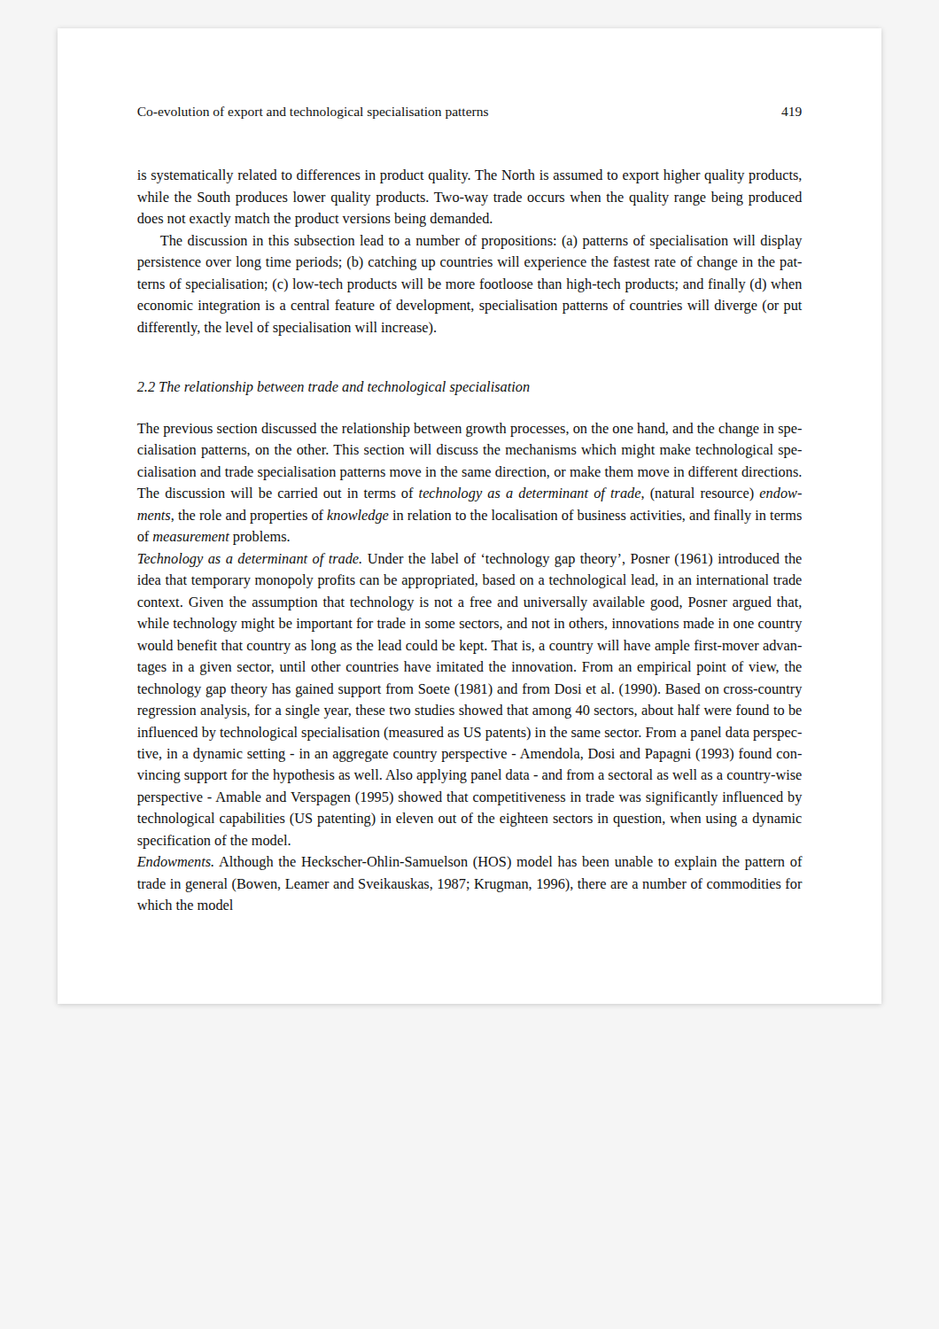Co-evolution of export and technological specialisation patterns 419
is systematically related to differences in product quality. The North is assumed to export higher quality products, while the South produces lower quality products. Two-way trade occurs when the quality range being produced does not exactly match the product versions being demanded.
The discussion in this subsection lead to a number of propositions: (a) patterns of specialisation will display persistence over long time periods; (b) catching up countries will experience the fastest rate of change in the patterns of specialisation; (c) low-tech products will be more footloose than high-tech products; and finally (d) when economic integration is a central feature of development, specialisation patterns of countries will diverge (or put differently, the level of specialisation will increase).
2.2 The relationship between trade and technological specialisation
The previous section discussed the relationship between growth processes, on the one hand, and the change in specialisation patterns, on the other. This section will discuss the mechanisms which might make technological specialisation and trade specialisation patterns move in the same direction, or make them move in different directions. The discussion will be carried out in terms of technology as a determinant of trade, (natural resource) endowments, the role and properties of knowledge in relation to the localisation of business activities, and finally in terms of measurement problems.
Technology as a determinant of trade. Under the label of ‘technology gap theory’, Posner (1961) introduced the idea that temporary monopoly profits can be appropriated, based on a technological lead, in an international trade context. Given the assumption that technology is not a free and universally available good, Posner argued that, while technology might be important for trade in some sectors, and not in others, innovations made in one country would benefit that country as long as the lead could be kept. That is, a country will have ample first-mover advantages in a given sector, until other countries have imitated the innovation. From an empirical point of view, the technology gap theory has gained support from Soete (1981) and from Dosi et al. (1990). Based on cross-country regression analysis, for a single year, these two studies showed that among 40 sectors, about half were found to be influenced by technological specialisation (measured as US patents) in the same sector. From a panel data perspective, in a dynamic setting - in an aggregate country perspective - Amendola, Dosi and Papagni (1993) found convincing support for the hypothesis as well. Also applying panel data - and from a sectoral as well as a country-wise perspective - Amable and Verspagen (1995) showed that competitiveness in trade was significantly influenced by technological capabilities (US patenting) in eleven out of the eighteen sectors in question, when using a dynamic specification of the model.
Endowments. Although the Heckscher-Ohlin-Samuelson (HOS) model has been unable to explain the pattern of trade in general (Bowen, Leamer and Sveikauskas, 1987; Krugman, 1996), there are a number of commodities for which the model